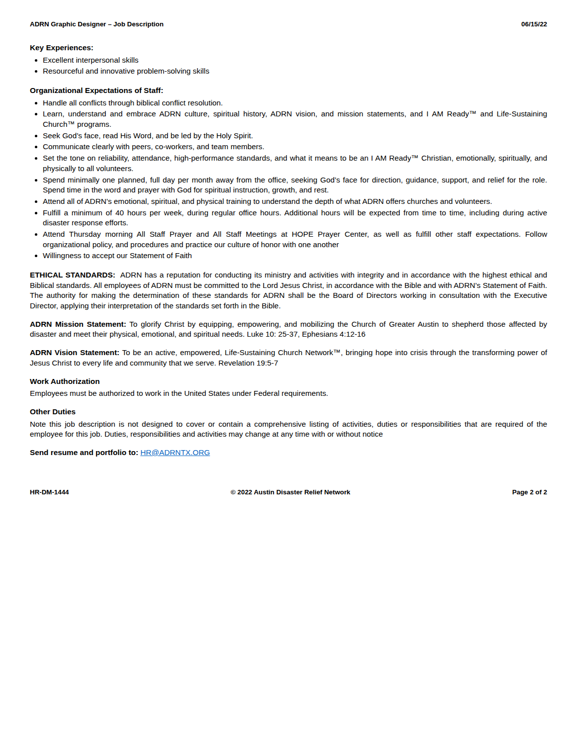ADRN Graphic Designer – Job Description 06/15/22
Key Experiences:
Excellent interpersonal skills
Resourceful and innovative problem-solving skills
Organizational Expectations of Staff:
Handle all conflicts through biblical conflict resolution.
Learn, understand and embrace ADRN culture, spiritual history, ADRN vision, and mission statements, and I AM Ready™ and Life-Sustaining Church™ programs.
Seek God’s face, read His Word, and be led by the Holy Spirit.
Communicate clearly with peers, co-workers, and team members.
Set the tone on reliability, attendance, high-performance standards, and what it means to be an I AM Ready™ Christian, emotionally, spiritually, and physically to all volunteers.
Spend minimally one planned, full day per month away from the office, seeking God’s face for direction, guidance, support, and relief for the role. Spend time in the word and prayer with God for spiritual instruction, growth, and rest.
Attend all of ADRN’s emotional, spiritual, and physical training to understand the depth of what ADRN offers churches and volunteers.
Fulfill a minimum of 40 hours per week, during regular office hours. Additional hours will be expected from time to time, including during active disaster response efforts.
Attend Thursday morning All Staff Prayer and All Staff Meetings at HOPE Prayer Center, as well as fulfill other staff expectations. Follow organizational policy, and procedures and practice our culture of honor with one another
Willingness to accept our Statement of Faith
ETHICAL STANDARDS: ADRN has a reputation for conducting its ministry and activities with integrity and in accordance with the highest ethical and Biblical standards. All employees of ADRN must be committed to the Lord Jesus Christ, in accordance with the Bible and with ADRN’s Statement of Faith. The authority for making the determination of these standards for ADRN shall be the Board of Directors working in consultation with the Executive Director, applying their interpretation of the standards set forth in the Bible.
ADRN Mission Statement: To glorify Christ by equipping, empowering, and mobilizing the Church of Greater Austin to shepherd those affected by disaster and meet their physical, emotional, and spiritual needs. Luke 10: 25-37, Ephesians 4:12-16
ADRN Vision Statement: To be an active, empowered, Life-Sustaining Church Network™, bringing hope into crisis through the transforming power of Jesus Christ to every life and community that we serve. Revelation 19:5-7
Work Authorization
Employees must be authorized to work in the United States under Federal requirements.
Other Duties
Note this job description is not designed to cover or contain a comprehensive listing of activities, duties or responsibilities that are required of the employee for this job. Duties, responsibilities and activities may change at any time with or without notice
Send resume and portfolio to: HR@ADRNTX.ORG
HR-DM-1444 © 2022 Austin Disaster Relief Network Page 2 of 2